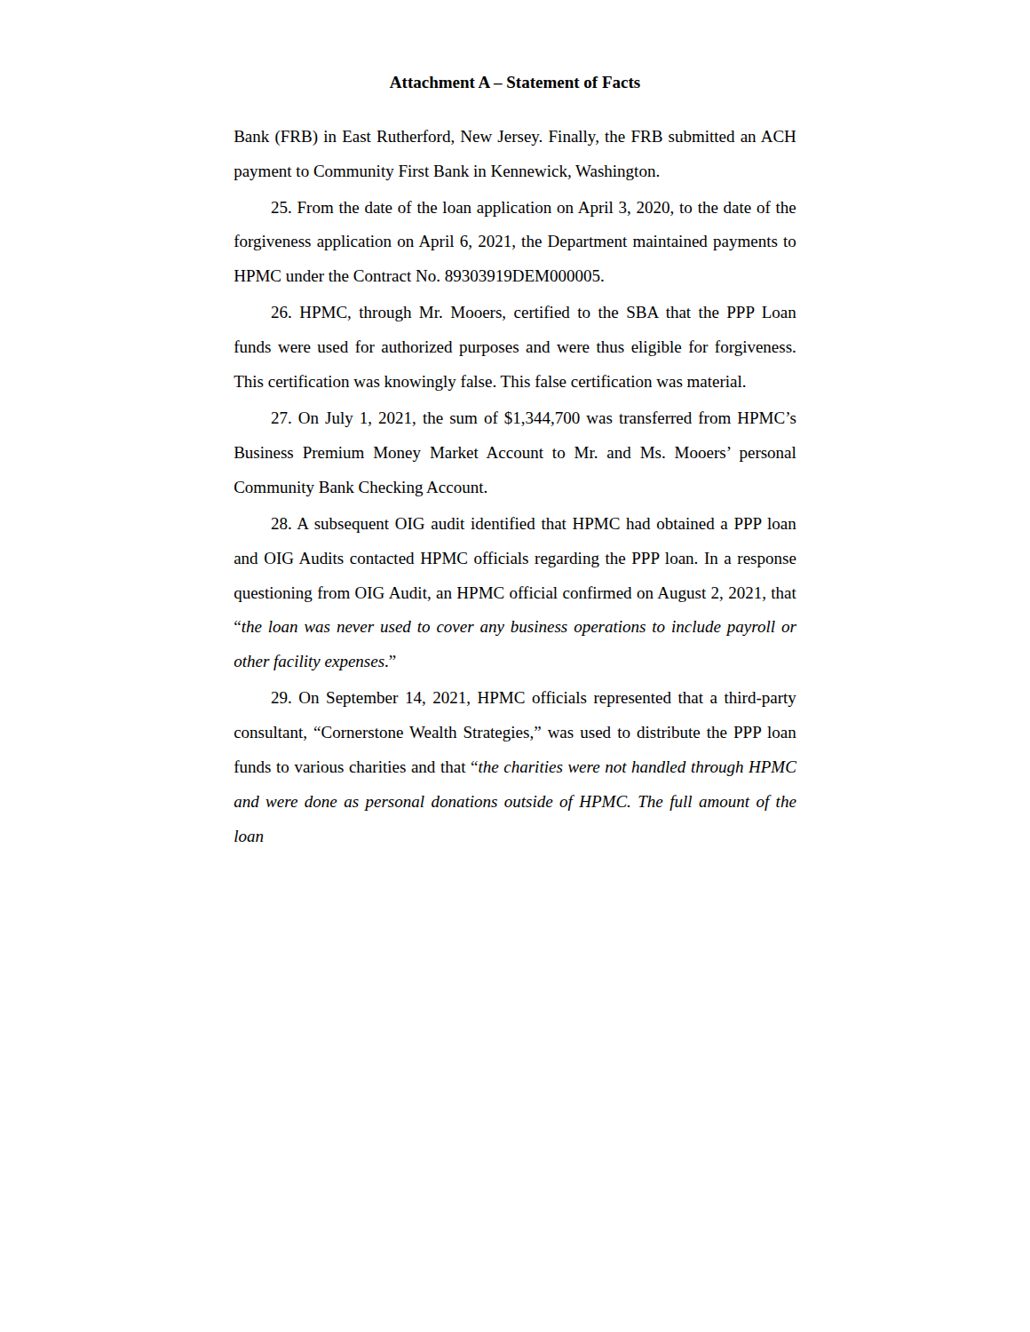Attachment A – Statement of Facts
Bank (FRB) in East Rutherford, New Jersey. Finally, the FRB submitted an ACH payment to Community First Bank in Kennewick, Washington.
25. From the date of the loan application on April 3, 2020, to the date of the forgiveness application on April 6, 2021, the Department maintained payments to HPMC under the Contract No. 89303919DEM000005.
26. HPMC, through Mr. Mooers, certified to the SBA that the PPP Loan funds were used for authorized purposes and were thus eligible for forgiveness. This certification was knowingly false. This false certification was material.
27. On July 1, 2021, the sum of $1,344,700 was transferred from HPMC’s Business Premium Money Market Account to Mr. and Ms. Mooers’ personal Community Bank Checking Account.
28. A subsequent OIG audit identified that HPMC had obtained a PPP loan and OIG Audits contacted HPMC officials regarding the PPP loan. In a response questioning from OIG Audit, an HPMC official confirmed on August 2, 2021, that “the loan was never used to cover any business operations to include payroll or other facility expenses.”
29. On September 14, 2021, HPMC officials represented that a third-party consultant, “Cornerstone Wealth Strategies,” was used to distribute the PPP loan funds to various charities and that “the charities were not handled through HPMC and were done as personal donations outside of HPMC. The full amount of the loan